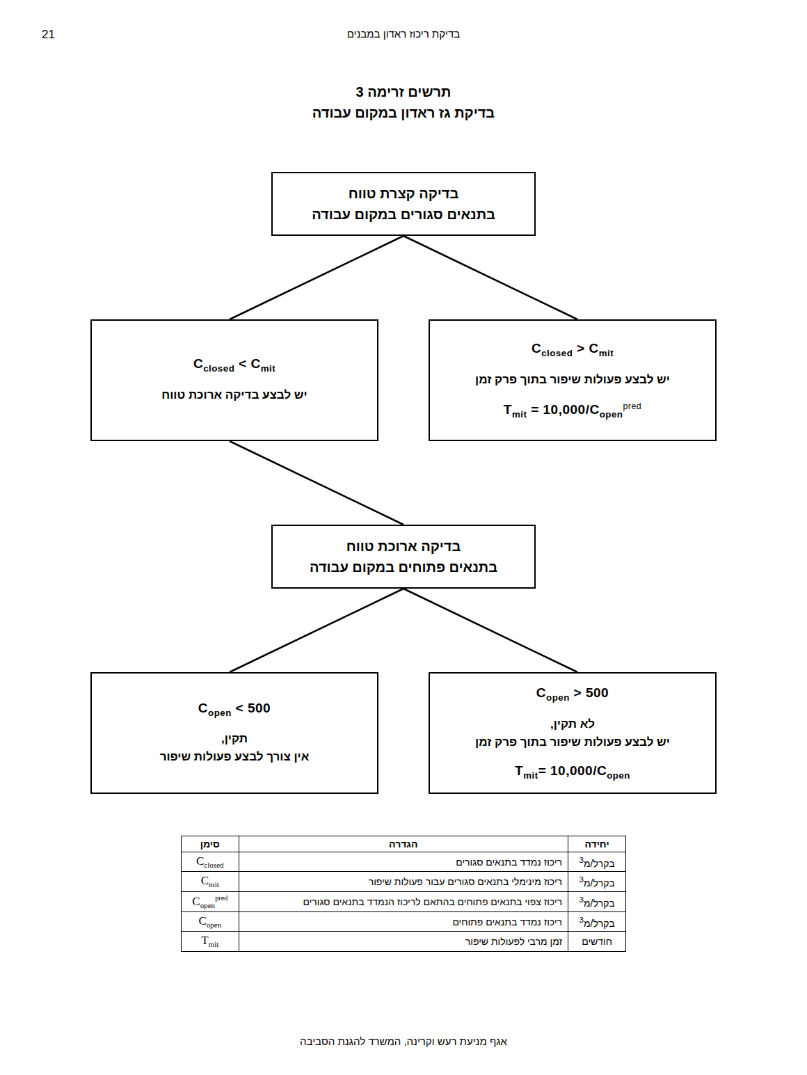21 בדיקת ריכוז ראדון במבנים
תרשים זרימה 3
בדיקת גז ראדון במקום עבודה
בדיקה קצרת טווח
בתנאים סגורים במקום עבודה
Cclosed > Cmit
יש לבצע פעולות שיפור בתוך פרק זמן
Tmit = 10,000/Copenpred
Cclosed < Cmit
יש לבצע בדיקה ארוכת טווח
בדיקה ארוכת טווח
בתנאים פתוחים במקום עבודה
Copen > 500
לא תקין,
יש לבצע פעולות שיפור בתוך פרק זמן
Tmit= 10,000/Copen
Copen < 500
תקין,
אין צורך לבצע פעולות שיפור
| יחידה | הגדרה | סימן |
| --- | --- | --- |
| בקרל/מ 3 | ריכוז נמדד בתנאים סגורים | C closed |
| בקרל/מ 3 | ריכוז מינימלי בתנאים סגורים עבור פעולות שיפור | C mit |
| בקרל/מ 3 | ריכוז צפוי בתנאים פתוחים בהתאם לריכוז הנמדד בתנאים סגורים | C open pred |
| בקרל/מ 3 | ריכוז נמדד בתנאים פתוחים | C open |
| חודשים | זמן מרבי לפעולות שיפור | T mit |
אגף מניעת רעש וקרינה, המשרד להגנת הסביבה